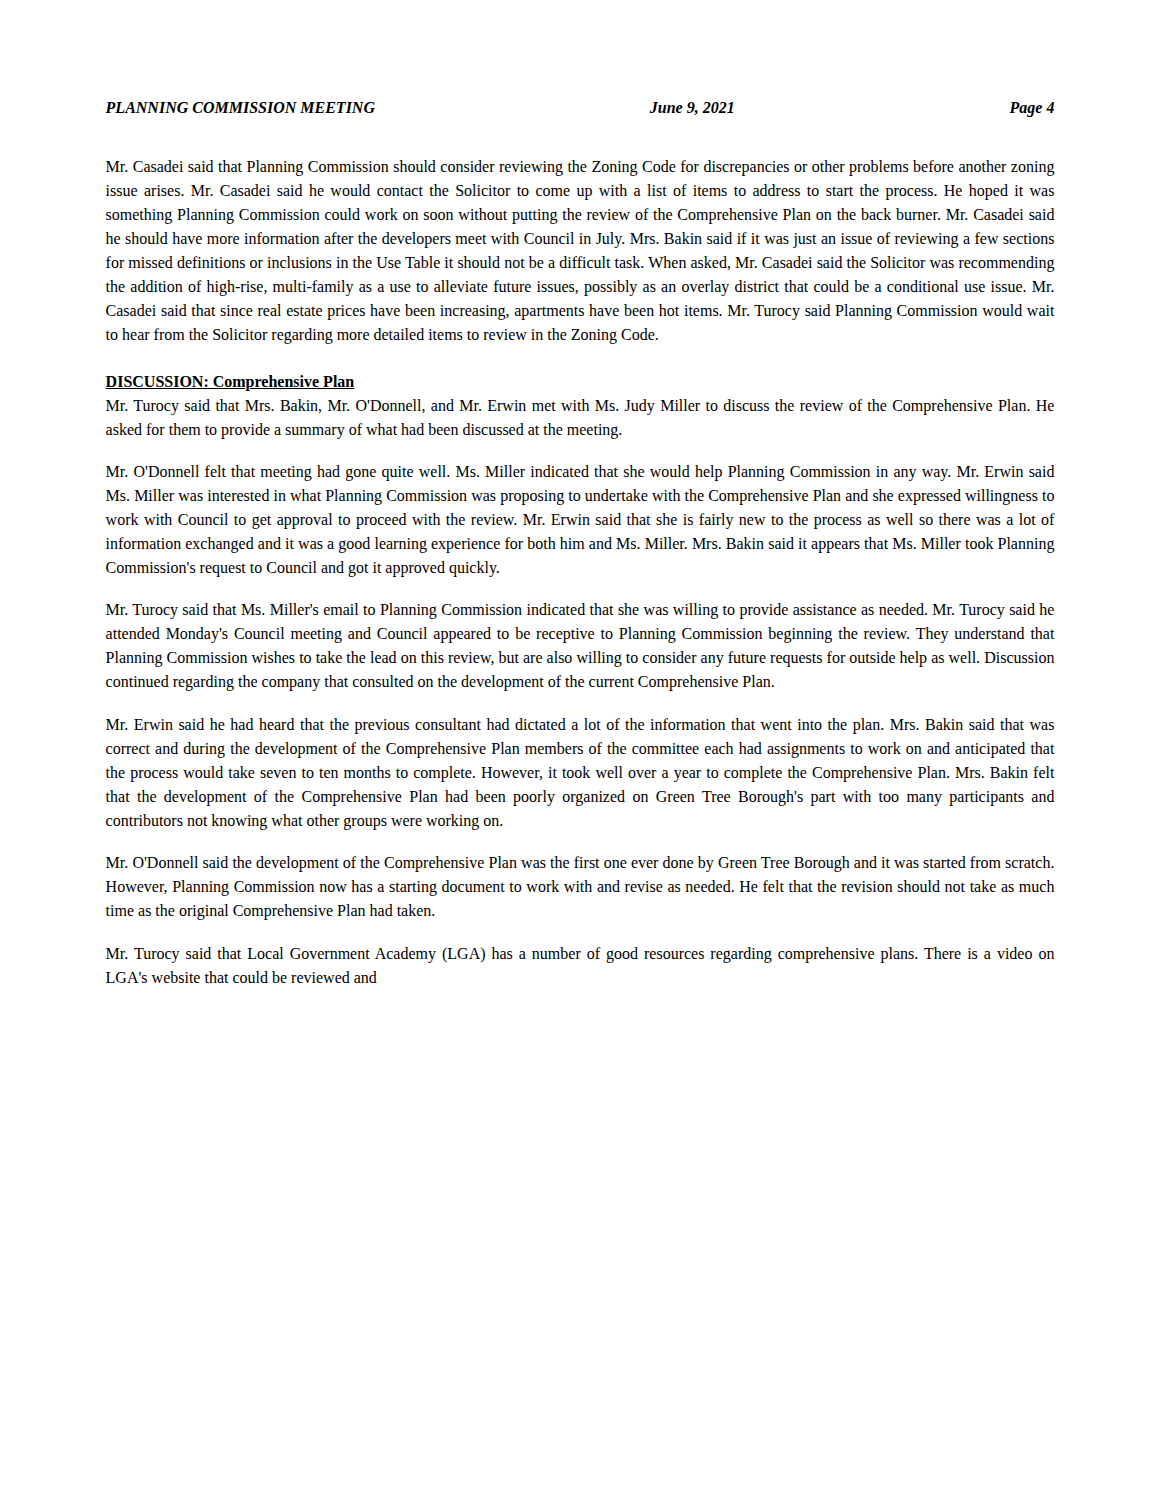PLANNING COMMISSION MEETING June 9, 2021 Page 4
Mr. Casadei said that Planning Commission should consider reviewing the Zoning Code for discrepancies or other problems before another zoning issue arises. Mr. Casadei said he would contact the Solicitor to come up with a list of items to address to start the process. He hoped it was something Planning Commission could work on soon without putting the review of the Comprehensive Plan on the back burner. Mr. Casadei said he should have more information after the developers meet with Council in July. Mrs. Bakin said if it was just an issue of reviewing a few sections for missed definitions or inclusions in the Use Table it should not be a difficult task. When asked, Mr. Casadei said the Solicitor was recommending the addition of high-rise, multi-family as a use to alleviate future issues, possibly as an overlay district that could be a conditional use issue. Mr. Casadei said that since real estate prices have been increasing, apartments have been hot items. Mr. Turocy said Planning Commission would wait to hear from the Solicitor regarding more detailed items to review in the Zoning Code.
DISCUSSION: Comprehensive Plan
Mr. Turocy said that Mrs. Bakin, Mr. O'Donnell, and Mr. Erwin met with Ms. Judy Miller to discuss the review of the Comprehensive Plan. He asked for them to provide a summary of what had been discussed at the meeting.
Mr. O'Donnell felt that meeting had gone quite well. Ms. Miller indicated that she would help Planning Commission in any way. Mr. Erwin said Ms. Miller was interested in what Planning Commission was proposing to undertake with the Comprehensive Plan and she expressed willingness to work with Council to get approval to proceed with the review. Mr. Erwin said that she is fairly new to the process as well so there was a lot of information exchanged and it was a good learning experience for both him and Ms. Miller. Mrs. Bakin said it appears that Ms. Miller took Planning Commission's request to Council and got it approved quickly.
Mr. Turocy said that Ms. Miller's email to Planning Commission indicated that she was willing to provide assistance as needed. Mr. Turocy said he attended Monday's Council meeting and Council appeared to be receptive to Planning Commission beginning the review. They understand that Planning Commission wishes to take the lead on this review, but are also willing to consider any future requests for outside help as well. Discussion continued regarding the company that consulted on the development of the current Comprehensive Plan.
Mr. Erwin said he had heard that the previous consultant had dictated a lot of the information that went into the plan. Mrs. Bakin said that was correct and during the development of the Comprehensive Plan members of the committee each had assignments to work on and anticipated that the process would take seven to ten months to complete. However, it took well over a year to complete the Comprehensive Plan. Mrs. Bakin felt that the development of the Comprehensive Plan had been poorly organized on Green Tree Borough's part with too many participants and contributors not knowing what other groups were working on.
Mr. O'Donnell said the development of the Comprehensive Plan was the first one ever done by Green Tree Borough and it was started from scratch. However, Planning Commission now has a starting document to work with and revise as needed. He felt that the revision should not take as much time as the original Comprehensive Plan had taken.
Mr. Turocy said that Local Government Academy (LGA) has a number of good resources regarding comprehensive plans. There is a video on LGA's website that could be reviewed and